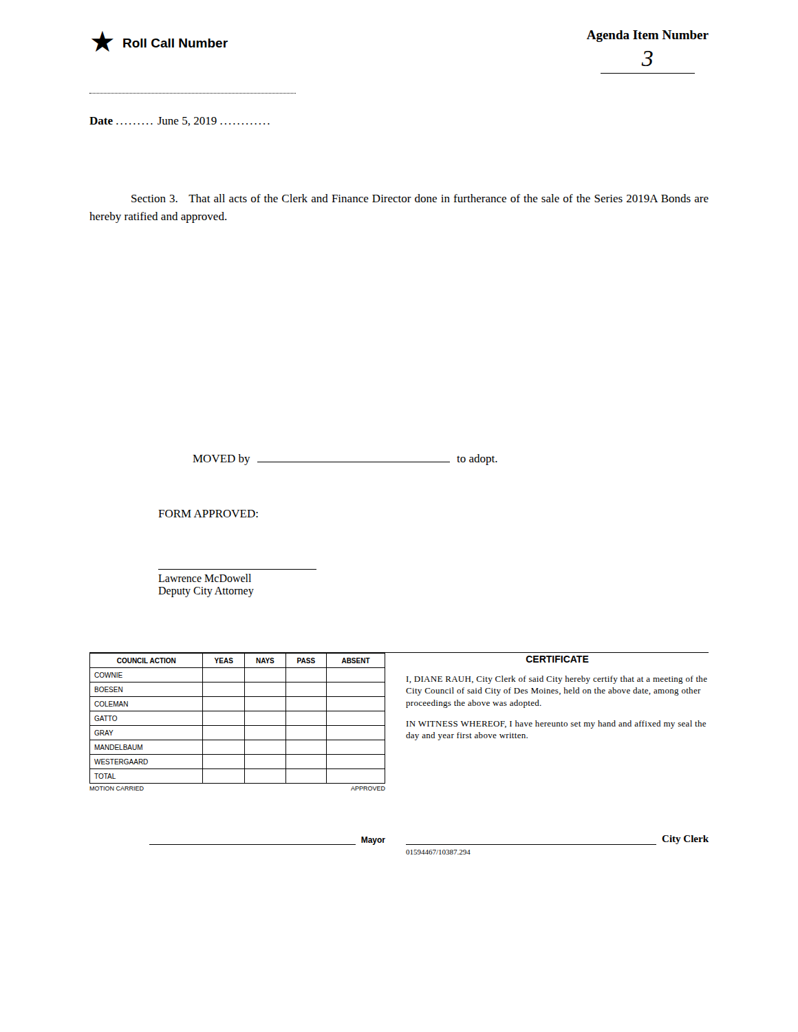★
Roll Call Number
Agenda Item Number
3
Date ......... June 5, 2019 ............
Section 3. That all acts of the Clerk and Finance Director done in furtherance of the sale of the Series 2019A Bonds are hereby ratified and approved.
MOVED by to adopt.
FORM APPROVED:
Lawrence McDowell
Deputy City Attorney
| COUNCIL ACTION | YEAS | NAYS | PASS | ABSENT |
| --- | --- | --- | --- | --- |
| COWNIE | | | | |
| BOESEN | | | | |
| COLEMAN | | | | |
| GATTO | | | | |
| GRAY | | | | |
| MANDELBAUM | | | | |
| WESTERGAARD | | | | |
| TOTAL | | | | |
MOTION CARRIED APPROVED
CERTIFICATE
I, DIANE RAUH, City Clerk of said City hereby certify that at a meeting of the City Council of said City of Des Moines, held on the above date, among other proceedings the above was adopted.
IN WITNESS WHEREOF, I have hereunto set my hand and affixed my seal the day and year first above written.
Mayor
City Clerk
01594467/10387.294